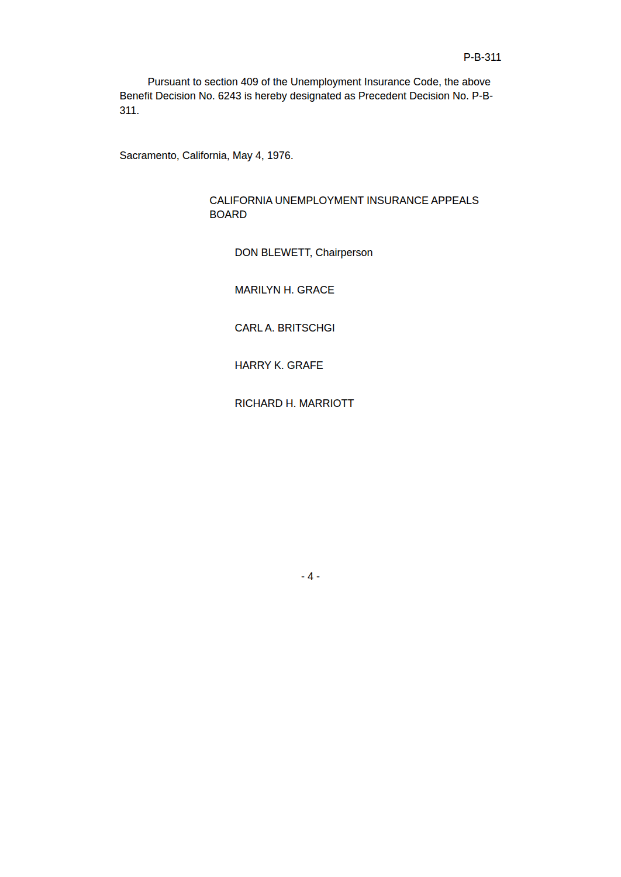P-B-311
Pursuant to section 409 of the Unemployment Insurance Code, the above Benefit Decision No. 6243 is hereby designated as Precedent Decision No. P-B-311.
Sacramento, California, May 4, 1976.
CALIFORNIA UNEMPLOYMENT INSURANCE APPEALS BOARD
DON BLEWETT, Chairperson
MARILYN H. GRACE
CARL A. BRITSCHGI
HARRY K. GRAFE
RICHARD H. MARRIOTT
- 4 -